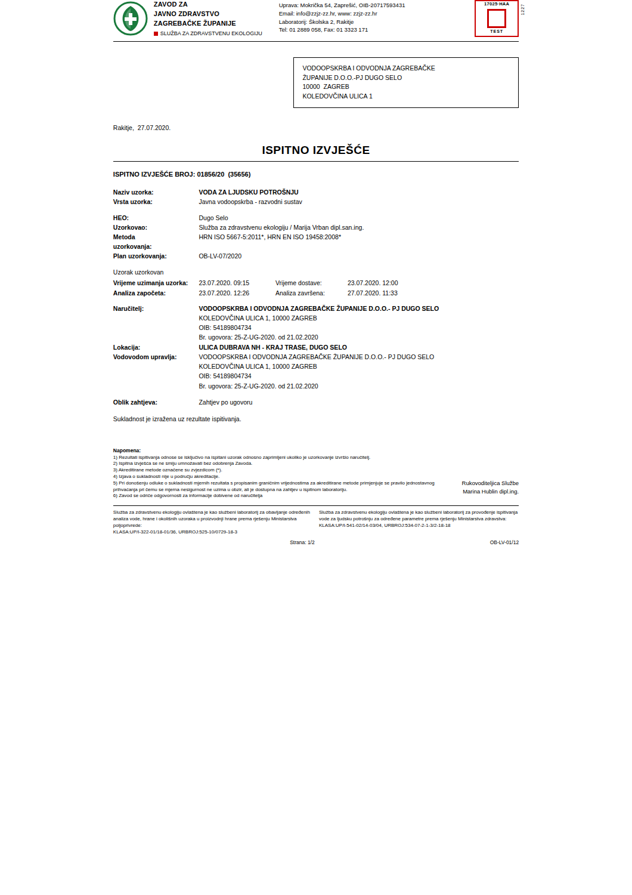ZAVOD ZA
JAVNO ZDRAVSTVO
ZAGREBAČKE ŽUPANIJE
SLUŽBA ZA ZDRAVSTVENU EKOLOGIJU
Uprava: Mokrička 54, Zaprešić, OIB-20717593431
Email: info@zzjz-zz.hr, www: zzjz-zz.hr
Laboratorij: Školska 2, Rakitje
Tel: 01 2889 058, Fax: 01 3323 171
17025·HAA
1227
TEST
VODOOPSKRBA I ODVODNJA ZAGREBAČKE
ŽUPANIJE D.O.O.-PJ DUGO SELO
10000 ZAGREB
KOLEDOVČINA ULICA 1
Rakitje, 27.07.2020.
ISPITNO IZVJEŠĆE
ISPITNO IZVJEŠĆE BROJ: 01856/20 (35656)
| Naziv uzorka: | VODA ZA LJUDSKU POTROŠNJU |
| Vrsta uzorka: | Javna vodoopskrba - razvodni sustav |
| HEO: | Dugo Selo |
| Uzorkovao: | Služba za zdravstvenu ekologiju / Marija Vrban dipl.san.ing. |
| Metoda uzorkovanja: | HRN ISO 5667-5:2011*, HRN EN ISO 19458:2008* |
| Plan uzorkovanja: | OB-LV-07/2020 |
| Uzorak uzorkovan |
| Vrijeme uzimanja uzorka: | 23.07.2020. 09:15 | Vrijeme dostave: | 23.07.2020. 12:00 |
| Analiza započeta: | 23.07.2020. 12:26 | Analiza završena: | 27.07.2020. 11:33 |
| Naručitelj: | VODOOPSKRBA I ODVODNJA ZAGREBAČKE ŽUPANIJE D.O.O.- PJ DUGO SELO |
| | KOLEDOVČINA ULICA 1, 10000 ZAGREB |
| | OIB: 54189804734 |
| | Br. ugovora: 25-Z-UG-2020. od 21.02.2020 |
| Lokacija: | ULICA DUBRAVA NH - KRAJ TRASE, DUGO SELO |
| Vodovodom upravlja: | VODOOPSKRBA I ODVODNJA ZAGREBAČKE ŽUPANIJE D.O.O.- PJ DUGO SELO |
| | KOLEDOVČINA ULICA 1, 10000 ZAGREB |
| | OIB: 54189804734 |
| | Br. ugovora: 25-Z-UG-2020. od 21.02.2020 |
| Oblik zahtjeva: | Zahtjev po ugovoru |
Sukladnost je izražena uz rezultate ispitivanja.
Napomena:
1) Rezultati ispitivanja odnose se isključivo na ispitani uzorak odnosno zaprimljeni ukoliko je uzorkovanje izvršio naručitelj.
2) Ispitna izvješća se ne smiju umnožavati bez odobrenja Zavoda.
3) Akreditirane metode označene su zvjezdicom (*).
4) Izjava o sukladnosti nije u području akreditacije.
5) Pri donošenju odluke o sukladnosti mjernih rezultata s propisanim graničnim vrijednostima za akreditirane metode primjenjuje se pravilo jednostavnog
prihvaćanja pri čemu se mjerna nesigurnost ne uzima u obzir, ali je dostupna na zahtjev u ispitnom laboratoriju.
6) Zavod se odriče odgovornosti za informacije dobivene od naručitelja
Rukovoditeljica Službe
Marina Hublin dipl.ing.
Služba za zdravstvenu ekologiju ovlaštena je kao službeni laboratorij za obavljanje određenih analiza vode, hrane i okolišnih uzoraka u proizvodnji hrane prema rješenju Ministarstva poljoprivrede:
KLASA:UP/I-322-01/18-01/36, URBROJ:525-10/0729-18-3
Služba za zdravstvenu ekologiju ovlaštena je kao službeni laboratorij za provođenje ispitivanja vode za ljudsku potrošnju za određene parametre prema rješenju Ministarstva zdravstva:
KLASA:UP/I-541-02/14-03/04, URBROJ:534-07-2-1-3/2-18-18
Strana: 1/2
OB-LV-01/12